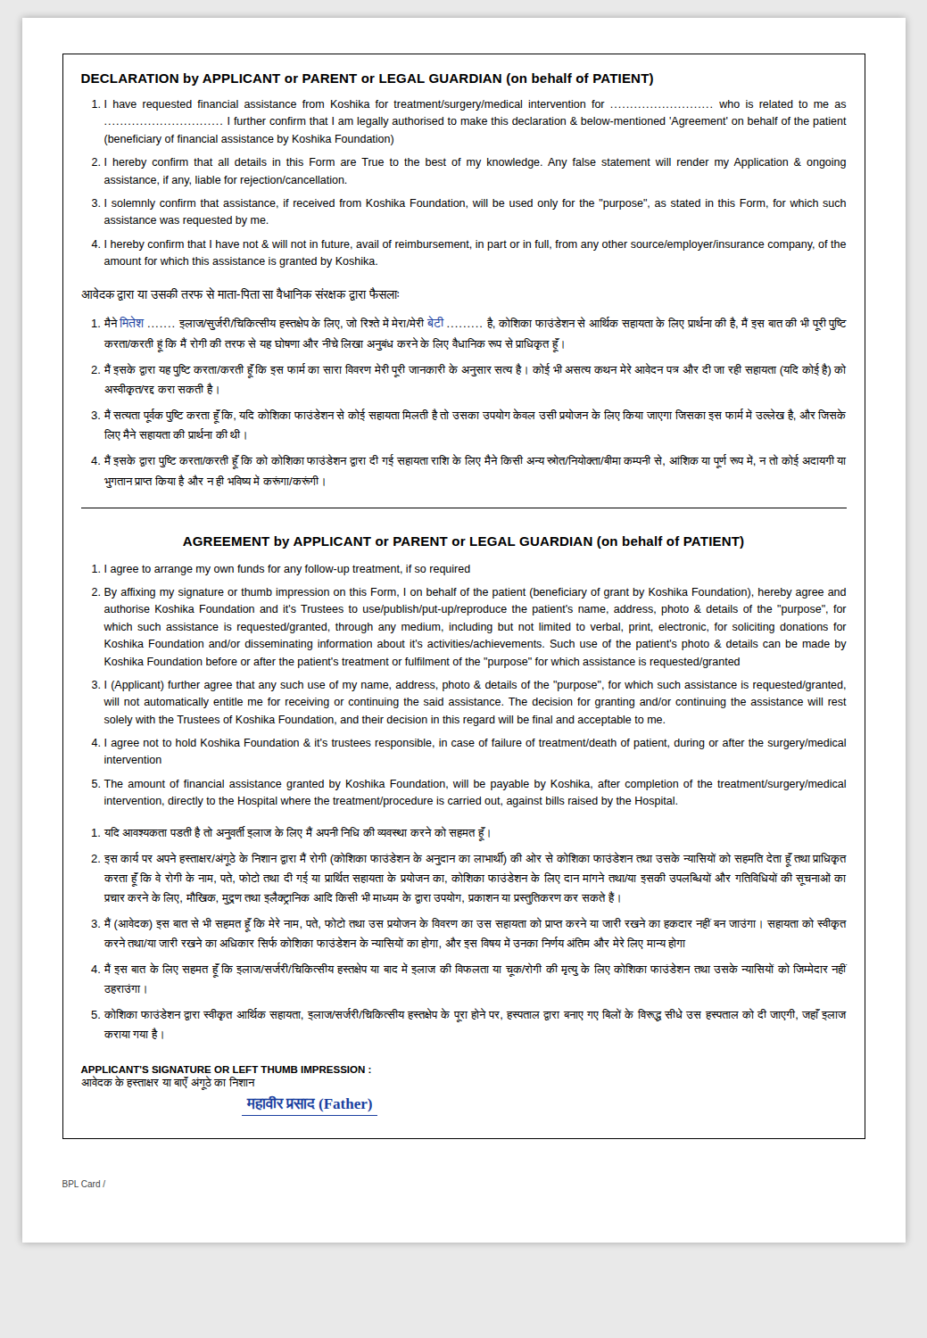DECLARATION by APPLICANT or PARENT or LEGAL GUARDIAN (on behalf of PATIENT)
I have requested financial assistance from Koshika for treatment/surgery/medical intervention for .......................... who is related to me as .............................. I further confirm that I am legally authorised to make this declaration & below-mentioned 'Agreement' on behalf of the patient (beneficiary of financial assistance by Koshika Foundation)
I hereby confirm that all details in this Form are True to the best of my knowledge. Any false statement will render my Application & ongoing assistance, if any, liable for rejection/cancellation.
I solemnly confirm that assistance, if received from Koshika Foundation, will be used only for the "purpose", as stated in this Form, for which such assistance was requested by me.
I hereby confirm that I have not & will not in future, avail of reimbursement, in part or in full, from any other source/employer/insurance company, of the amount for which this assistance is granted by Koshika.
आवेदक द्वारा या उसकी तरफ से माता-पिता सा वैधानिक संरक्षक द्वारा फैसलाः
मैने मितेश ....... इलाज/सुर्जरी/चिकित्सीय हस्तक्षेप के लिए, जो रिश्ते में मेरा/मेरी बेटी ......... है, कोशिका फाउंडेशन से आर्थिक सहायता के लिए प्रार्थना की है, मैं इस बात की भी पूरी पुष्टि करता/करती हूं कि मैं रोगी की तरफ से यह घोषणा और नीचे लिखा अनुबंध करने के लिए वैधानिक रूप से प्राधिकृत हूँ।
मैं इसके द्वारा यह पुष्टि करता/करती हूँ कि इस फार्म का सारा विवरण मेरी पूरी जानकारी के अनुसार सत्य है। कोई भी असत्य कथन मेरे आवेदन पत्र और दी जा रही सहायता (यदि कोई है) को अस्वीकृत/रद्द करा सकती है।
मैं सत्यता पूर्वक पुष्टि करता हूँ कि, यदि कोशिका फाउंडेशन से कोई सहायता मिलती है तो उसका उपयोग केवल उसी प्रयोजन के लिए किया जाएगा जिसका इस फार्म में उल्लेख है, और जिसके लिए मैने सहायता की प्रार्थना की थी।
मैं इसके द्वारा पुष्टि करता/करती हूँ कि को कोशिका फाउंडेशन द्वारा दी गई सहायता राशि के लिए मैने किसी अन्य स्रोत/नियोक्ता/बीमा कम्पनी से, आंशिक या पूर्ण रूप में, न तो कोई अदायगी या भुगतान प्राप्त किया है और न ही भविष्य में करूंगा/करूंगी।
AGREEMENT by APPLICANT or PARENT or LEGAL GUARDIAN (on behalf of PATIENT)
I agree to arrange my own funds for any follow-up treatment, if so required
By affixing my signature or thumb impression on this Form, I on behalf of the patient (beneficiary of grant by Koshika Foundation), hereby agree and authorise Koshika Foundation and it's Trustees to use/publish/put-up/reproduce the patient's name, address, photo & details of the "purpose", for which such assistance is requested/granted, through any medium, including but not limited to verbal, print, electronic, for soliciting donations for Koshika Foundation and/or disseminating information about it's activities/achievements. Such use of the patient's photo & details can be made by Koshika Foundation before or after the patient's treatment or fulfilment of the "purpose" for which assistance is requested/granted
I (Applicant) further agree that any such use of my name, address, photo & details of the "purpose", for which such assistance is requested/granted, will not automatically entitle me for receiving or continuing the said assistance. The decision for granting and/or continuing the assistance will rest solely with the Trustees of Koshika Foundation, and their decision in this regard will be final and acceptable to me.
I agree not to hold Koshika Foundation & it's trustees responsible, in case of failure of treatment/death of patient, during or after the surgery/medical intervention
The amount of financial assistance granted by Koshika Foundation, will be payable by Koshika, after completion of the treatment/surgery/medical intervention, directly to the Hospital where the treatment/procedure is carried out, against bills raised by the Hospital.
यदि आवश्यकता पडती है तो अनुवर्ती इलाज के लिए मैं अपनी निधि की व्यवस्था करने को सहमत हूँ।
इस कार्य पर अपने हस्ताक्षर/अंगूठे के निशान द्वारा मैं रोगी (कोशिका फाउंडेशन के अनुदान का लाभार्थी) की ओर से कोशिका फाउंडेशन तथा उसके न्यासियों को सहमति देता हूँ तथा प्राधिकृत करता हूँ कि वे रोगी के नाम, पते, फोटो तथा दी गई या प्रार्थित सहायता के प्रयोजन का, कोशिका फाउंडेशन के लिए दान मांगने तथा/या इसकी उपलब्धियों और गतिविधियों की सूचनाओं का प्रचार करने के लिए, मौखिक, मुद्रण तथा इलैक्ट्रानिक आदि किसी भी माध्यम के द्वारा उपयोग, प्रकाशन या प्रस्तुतिकरण कर सकते हैं।
मैं (आवेदक) इस बात से भी सहमत हूँ कि मेरे नाम, पते, फोटो तथा उस प्रयोजन के विवरण का उस सहायता को प्राप्त करने या जारी रखने का हकदार नहीं बन जाउंगा। सहायता को स्वीकृत करने तथा/या जारी रखने का अधिकार सिर्फ कोशिका फाउंडेशन के न्यासियों का होगा, और इस विषय में उनका निर्णय अंतिम और मेरे लिए मान्य होगा
मैं इस बात के लिए सहमत हूँ कि इलाज/सर्जरी/चिकित्सीय हस्तक्षेप या बाद में इलाज की विफलता या चूक/रोगी की मृत्यु के लिए कोशिका फाउंडेशन तथा उसके न्यासियों को जिम्मेदार नहीं ठहराउंगा।
कोशिका फाउंडेशन द्वारा स्वीकृत आर्थिक सहायता, इलाज/सर्जरी/चिकित्सीय हस्तक्षेप के पूरा होने पर, हस्पताल द्वारा बनाए गए बिलों के विरूद्ध सीधे उस हस्पताल को दी जाएगी, जहाँ इलाज कराया गया है।
APPLICANT'S SIGNATURE OR LEFT THUMB IMPRESSION :
आवेदक के हस्ताक्षर या बाएँ अंगूठे का निशान
महावीर प्रसाद (Father)
BPL Card /